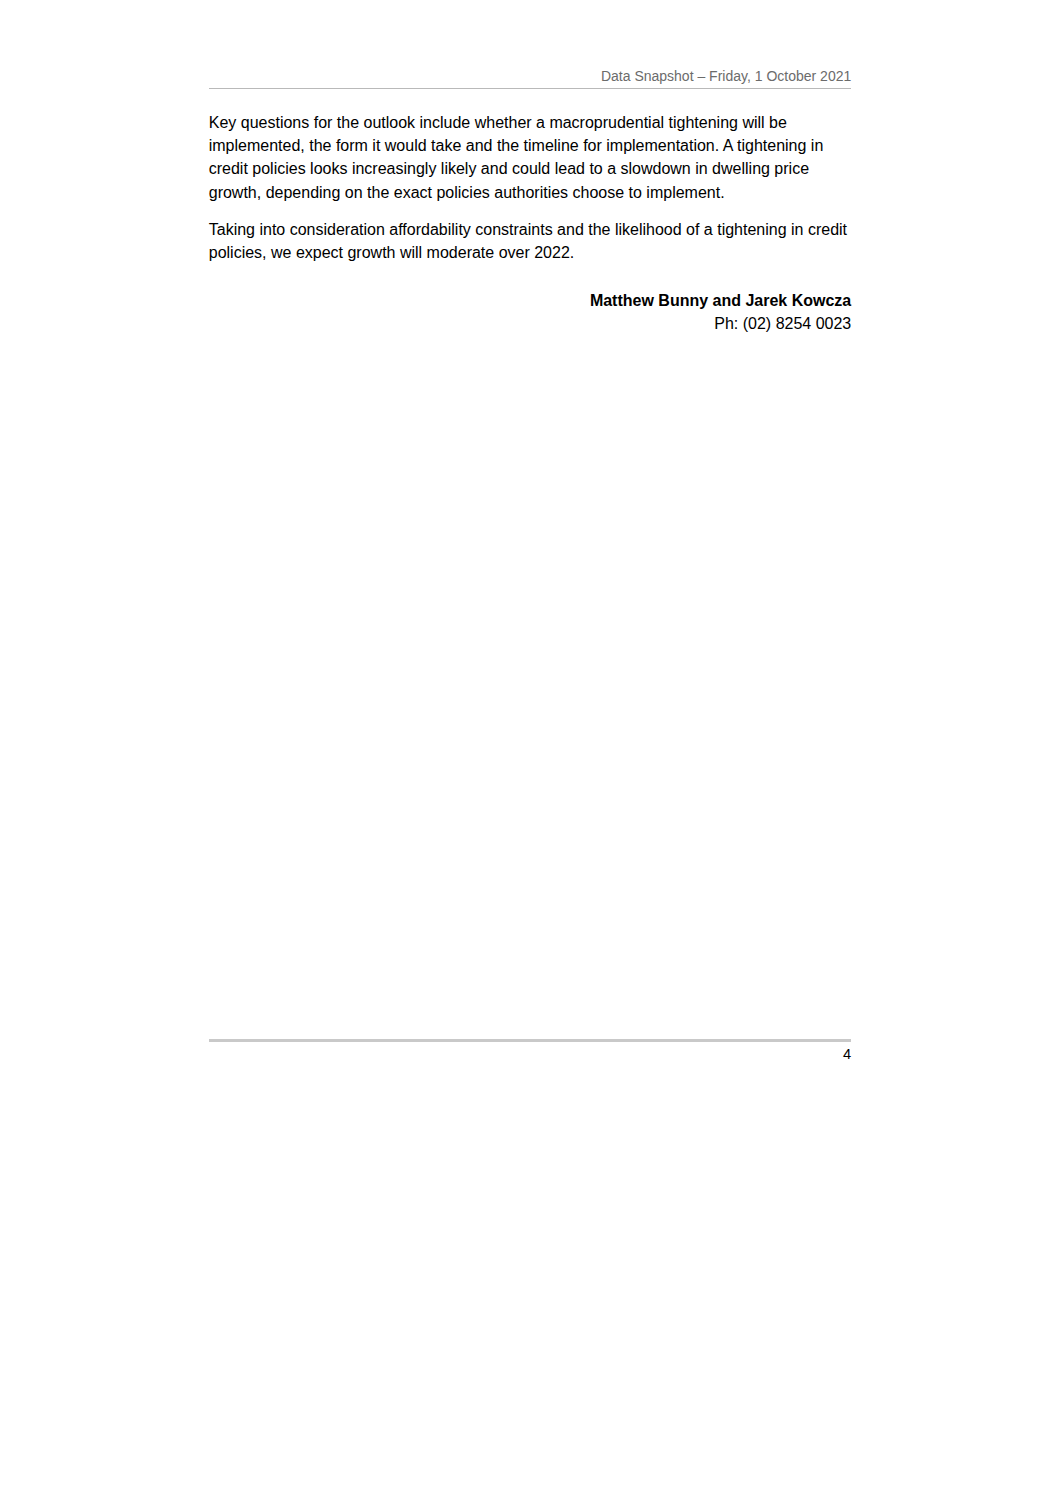Data Snapshot – Friday, 1 October 2021
Key questions for the outlook include whether a macroprudential tightening will be implemented, the form it would take and the timeline for implementation. A tightening in credit policies looks increasingly likely and could lead to a slowdown in dwelling price growth, depending on the exact policies authorities choose to implement.
Taking into consideration affordability constraints and the likelihood of a tightening in credit policies, we expect growth will moderate over 2022.
Matthew Bunny and Jarek Kowcza
Ph: (02) 8254 0023
4